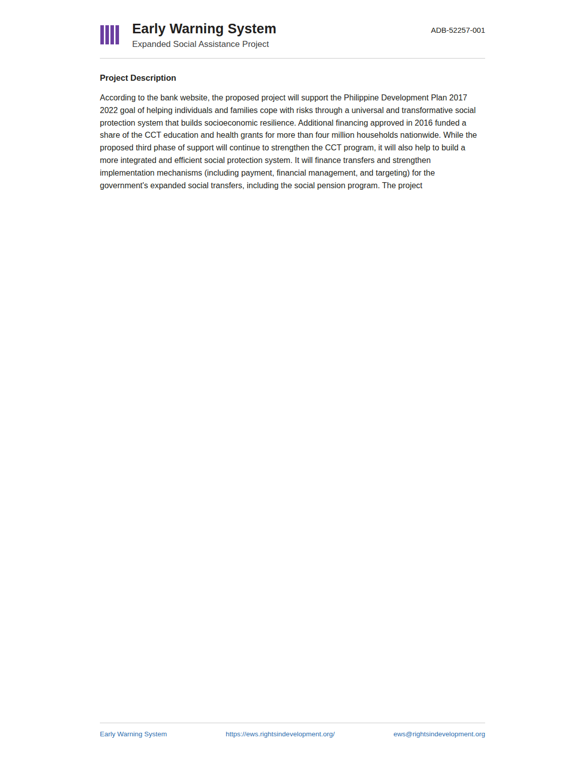Early Warning System
Expanded Social Assistance Project
ADB-52257-001
Project Description
According to the bank website, the proposed project will support the Philippine Development Plan 2017 2022 goal of helping individuals and families cope with risks through a universal and transformative social protection system that builds socioeconomic resilience. Additional financing approved in 2016 funded a share of the CCT education and health grants for more than four million households nationwide. While the proposed third phase of support will continue to strengthen the CCT program, it will also help to build a more integrated and efficient social protection system. It will finance transfers and strengthen implementation mechanisms (including payment, financial management, and targeting) for the government's expanded social transfers, including the social pension program. The project
Early Warning System
https://ews.rightsindevelopment.org/
ews@rightsindevelopment.org